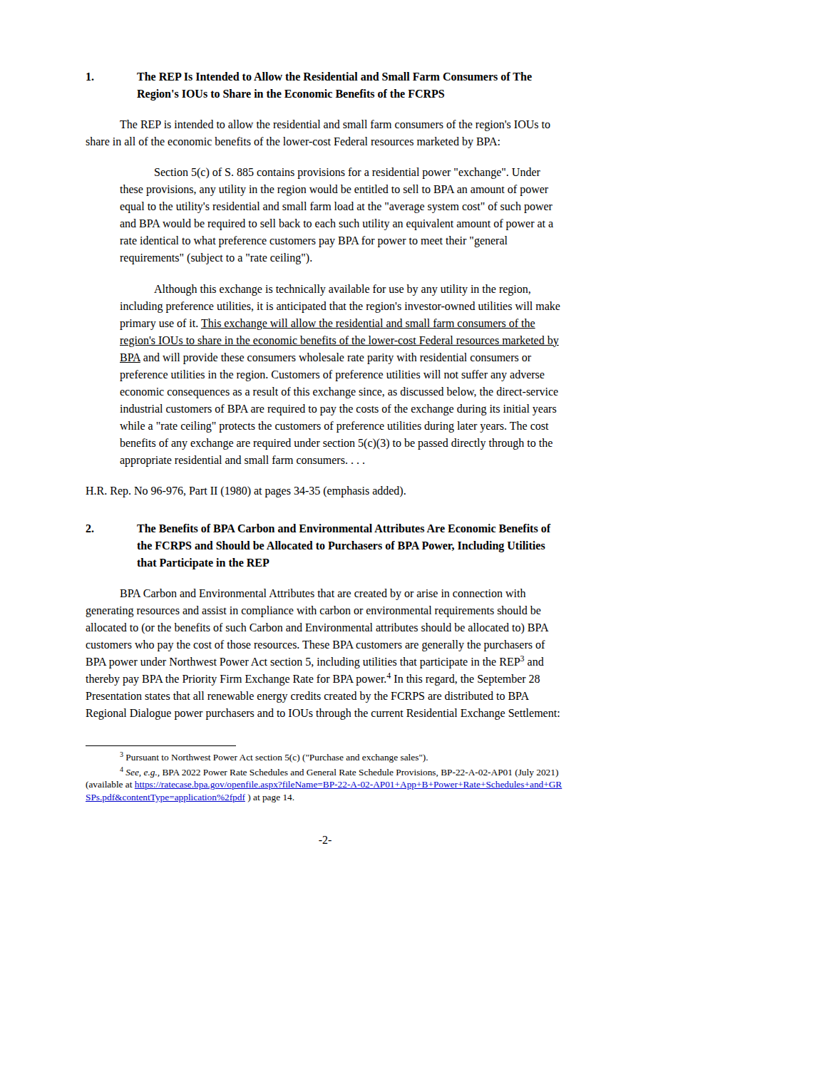1. The REP Is Intended to Allow the Residential and Small Farm Consumers of The Region's IOUs to Share in the Economic Benefits of the FCRPS
The REP is intended to allow the residential and small farm consumers of the region's IOUs to share in all of the economic benefits of the lower-cost Federal resources marketed by BPA:
Section 5(c) of S. 885 contains provisions for a residential power "exchange". Under these provisions, any utility in the region would be entitled to sell to BPA an amount of power equal to the utility's residential and small farm load at the "average system cost" of such power and BPA would be required to sell back to each such utility an equivalent amount of power at a rate identical to what preference customers pay BPA for power to meet their "general requirements" (subject to a "rate ceiling").
Although this exchange is technically available for use by any utility in the region, including preference utilities, it is anticipated that the region's investor-owned utilities will make primary use of it. This exchange will allow the residential and small farm consumers of the region's IOUs to share in the economic benefits of the lower-cost Federal resources marketed by BPA and will provide these consumers wholesale rate parity with residential consumers or preference utilities in the region. Customers of preference utilities will not suffer any adverse economic consequences as a result of this exchange since, as discussed below, the direct-service industrial customers of BPA are required to pay the costs of the exchange during its initial years while a "rate ceiling" protects the customers of preference utilities during later years. The cost benefits of any exchange are required under section 5(c)(3) to be passed directly through to the appropriate residential and small farm consumers. . . .
H.R. Rep. No 96-976, Part II (1980) at pages 34-35 (emphasis added).
2. The Benefits of BPA Carbon and Environmental Attributes Are Economic Benefits of the FCRPS and Should be Allocated to Purchasers of BPA Power, Including Utilities that Participate in the REP
BPA Carbon and Environmental Attributes that are created by or arise in connection with generating resources and assist in compliance with carbon or environmental requirements should be allocated to (or the benefits of such Carbon and Environmental attributes should be allocated to) BPA customers who pay the cost of those resources. These BPA customers are generally the purchasers of BPA power under Northwest Power Act section 5, including utilities that participate in the REP3 and thereby pay BPA the Priority Firm Exchange Rate for BPA power.4 In this regard, the September 28 Presentation states that all renewable energy credits created by the FCRPS are distributed to BPA Regional Dialogue power purchasers and to IOUs through the current Residential Exchange Settlement:
3 Pursuant to Northwest Power Act section 5(c) ("Purchase and exchange sales").
4 See, e.g., BPA 2022 Power Rate Schedules and General Rate Schedule Provisions, BP-22-A-02-AP01 (July 2021) (available at https://ratecase.bpa.gov/openfile.aspx?fileName=BP-22-A-02-AP01+App+B+Power+Rate+Schedules+and+GRSPs.pdf&contentType=application%2fpdf ) at page 14.
-2-